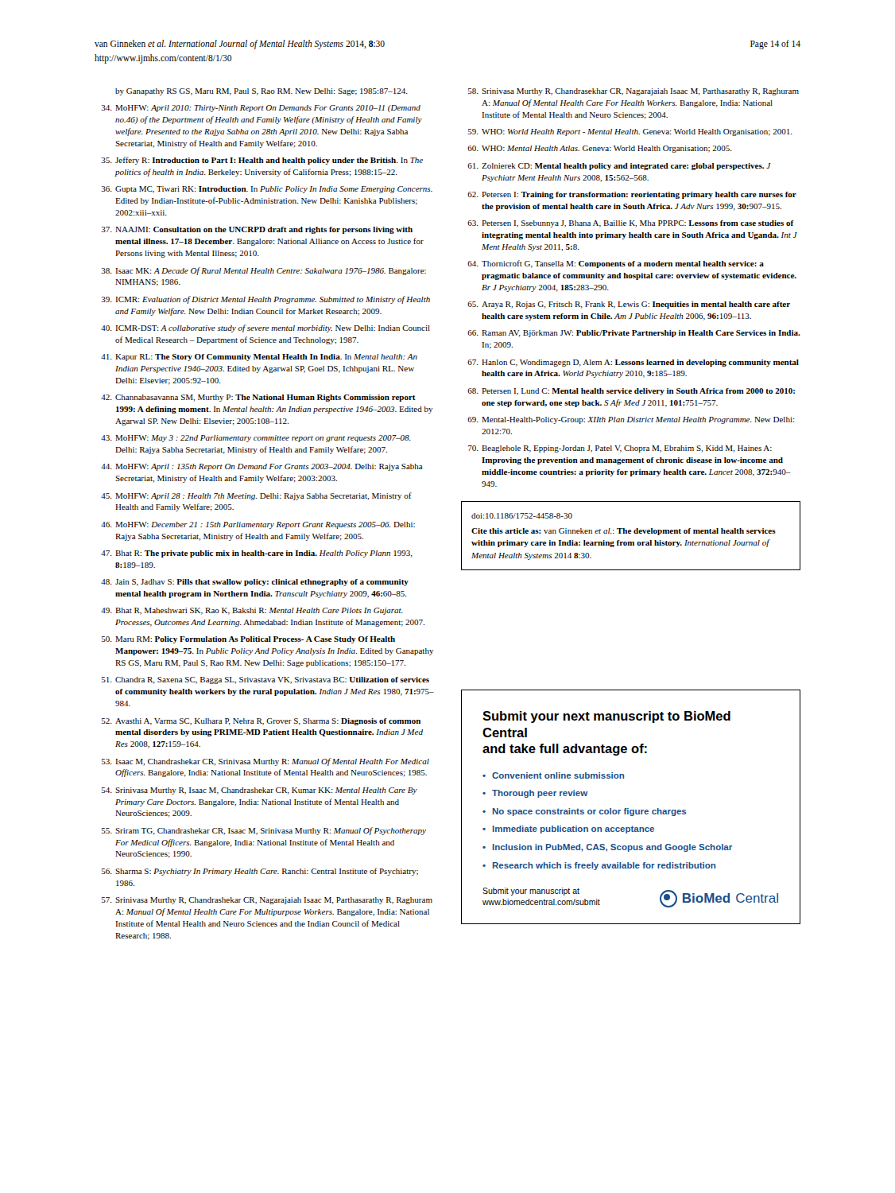van Ginneken et al. International Journal of Mental Health Systems 2014, 8:30
http://www.ijmhs.com/content/8/1/30
Page 14 of 14
by Ganapathy RS GS, Maru RM, Paul S, Rao RM. New Delhi: Sage; 1985:87–124.
34. MoHFW: April 2010: Thirty-Ninth Report On Demands For Grants 2010–11 (Demand no.46) of the Department of Health and Family Welfare (Ministry of Health and Family welfare. Presented to the Rajya Sabha on 28th April 2010. New Delhi: Rajya Sabha Secretariat, Ministry of Health and Family Welfare; 2010.
35. Jeffery R: Introduction to Part I: Health and health policy under the British. In The politics of health in India. Berkeley: University of California Press; 1988:15–22.
36. Gupta MC, Tiwari RK: Introduction. In Public Policy In India Some Emerging Concerns. Edited by Indian-Institute-of-Public-Administration. New Delhi: Kanishka Publishers; 2002:xiii–xxii.
37. NAAJMI: Consultation on the UNCRPD draft and rights for persons living with mental illness. 17–18 December. Bangalore: National Alliance on Access to Justice for Persons living with Mental Illness; 2010.
38. Isaac MK: A Decade Of Rural Mental Health Centre: Sakalwara 1976–1986. Bangalore: NIMHANS; 1986.
39. ICMR: Evaluation of District Mental Health Programme. Submitted to Ministry of Health and Family Welfare. New Delhi: Indian Council for Market Research; 2009.
40. ICMR-DST: A collaborative study of severe mental morbidity. New Delhi: Indian Council of Medical Research – Department of Science and Technology; 1987.
41. Kapur RL: The Story Of Community Mental Health In India. In Mental health: An Indian Perspective 1946–2003. Edited by Agarwal SP, Goel DS, Ichhpujani RL. New Delhi: Elsevier; 2005:92–100.
42. Channabasavanna SM, Murthy P: The National Human Rights Commission report 1999: A defining moment. In Mental health: An Indian perspective 1946–2003. Edited by Agarwal SP. New Delhi: Elsevier; 2005:108–112.
43. MoHFW: May 3 : 22nd Parliamentary committee report on grant requests 2007–08. Delhi: Rajya Sabha Secretariat, Ministry of Health and Family Welfare; 2007.
44. MoHFW: April : 135th Report On Demand For Grants 2003–2004. Delhi: Rajya Sabha Secretariat, Ministry of Health and Family Welfare; 2003:2003.
45. MoHFW: April 28 : Health 7th Meeting. Delhi: Rajya Sabha Secretariat, Ministry of Health and Family Welfare; 2005.
46. MoHFW: December 21 : 15th Parliamentary Report Grant Requests 2005–06. Delhi: Rajya Sabha Secretariat, Ministry of Health and Family Welfare; 2005.
47. Bhat R: The private public mix in health-care in India. Health Policy Plann 1993, 8: 189–189.
48. Jain S, Jadhav S: Pills that swallow policy: clinical ethnography of a community mental health program in Northern India. Transcult Psychiatry 2009, 46: 60–85.
49. Bhat R, Maheshwari SK, Rao K, Bakshi R: Mental Health Care Pilots In Gujarat. Processes, Outcomes And Learning. Ahmedabad: Indian Institute of Management; 2007.
50. Maru RM: Policy Formulation As Political Process- A Case Study Of Health Manpower: 1949–75. In Public Policy And Policy Analysis In India. Edited by Ganapathy RS GS, Maru RM, Paul S, Rao RM. New Delhi: Sage publications; 1985:150–177.
51. Chandra R, Saxena SC, Bagga SL, Srivastava VK, Srivastava BC: Utilization of services of community health workers by the rural population. Indian J Med Res 1980, 71: 975–984.
52. Avasthi A, Varma SC, Kulhara P, Nehra R, Grover S, Sharma S: Diagnosis of common mental disorders by using PRIME-MD Patient Health Questionnaire. Indian J Med Res 2008, 127: 159–164.
53. Isaac M, Chandrashekar CR, Srinivasa Murthy R: Manual Of Mental Health For Medical Officers. Bangalore, India: National Institute of Mental Health and NeuroSciences; 1985.
54. Srinivasa Murthy R, Isaac M, Chandrashekar CR, Kumar KK: Mental Health Care By Primary Care Doctors. Bangalore, India: National Institute of Mental Health and NeuroSciences; 2009.
55. Sriram TG, Chandrashekar CR, Isaac M, Srinivasa Murthy R: Manual Of Psychotherapy For Medical Officers. Bangalore, India: National Institute of Mental Health and NeuroSciences; 1990.
56. Sharma S: Psychiatry In Primary Health Care. Ranchi: Central Institute of Psychiatry; 1986.
57. Srinivasa Murthy R, Chandrashekar CR, Nagarajaiah Isaac M, Parthasarathy R, Raghuram A: Manual Of Mental Health Care For Multipurpose Workers. Bangalore, India: National Institute of Mental Health and Neuro Sciences and the Indian Council of Medical Research; 1988.
58. Srinivasa Murthy R, Chandrasekhar CR, Nagarajaiah Isaac M, Parthasarathy R, Raghuram A: Manual Of Mental Health Care For Health Workers. Bangalore, India: National Institute of Mental Health and Neuro Sciences; 2004.
59. WHO: World Health Report - Mental Health. Geneva: World Health Organisation; 2001.
60. WHO: Mental Health Atlas. Geneva: World Health Organisation; 2005.
61. Zolnierek CD: Mental health policy and integrated care: global perspectives. J Psychiatr Ment Health Nurs 2008, 15: 562–568.
62. Petersen I: Training for transformation: reorientating primary health care nurses for the provision of mental health care in South Africa. J Adv Nurs 1999, 30: 907–915.
63. Petersen I, Ssebunnya J, Bhana A, Baillie K, Mha PPRPC: Lessons from case studies of integrating mental health into primary health care in South Africa and Uganda. Int J Ment Health Syst 2011, 5: 8.
64. Thornicroft G, Tansella M: Components of a modern mental health service: a pragmatic balance of community and hospital care: overview of systematic evidence. Br J Psychiatry 2004, 185: 283–290.
65. Araya R, Rojas G, Fritsch R, Frank R, Lewis G: Inequities in mental health care after health care system reform in Chile. Am J Public Health 2006, 96: 109–113.
66. Raman AV, Björkman JW: Public/Private Partnership in Health Care Services in India. In; 2009.
67. Hanlon C, Wondimagegn D, Alem A: Lessons learned in developing community mental health care in Africa. World Psychiatry 2010, 9: 185–189.
68. Petersen I, Lund C: Mental health service delivery in South Africa from 2000 to 2010: one step forward, one step back. S Afr Med J 2011, 101: 751–757.
69. Mental-Health-Policy-Group: XIIth Plan District Mental Health Programme. New Delhi: 2012:70.
70. Beaglehole R, Epping-Jordan J, Patel V, Chopra M, Ebrahim S, Kidd M, Haines A: Improving the prevention and management of chronic disease in low-income and middle-income countries: a priority for primary health care. Lancet 2008, 372: 940–949.
doi:10.1186/1752-4458-8-30
Cite this article as: van Ginneken et al.: The development of mental health services within primary care in India: learning from oral history. International Journal of Mental Health Systems 2014 8:30.
Submit your next manuscript to BioMed Central
and take full advantage of:
Convenient online submission
Thorough peer review
No space constraints or color figure charges
Immediate publication on acceptance
Inclusion in PubMed, CAS, Scopus and Google Scholar
Research which is freely available for redistribution
Submit your manuscript at
www.biomedcentral.com/submit
BioMed Central